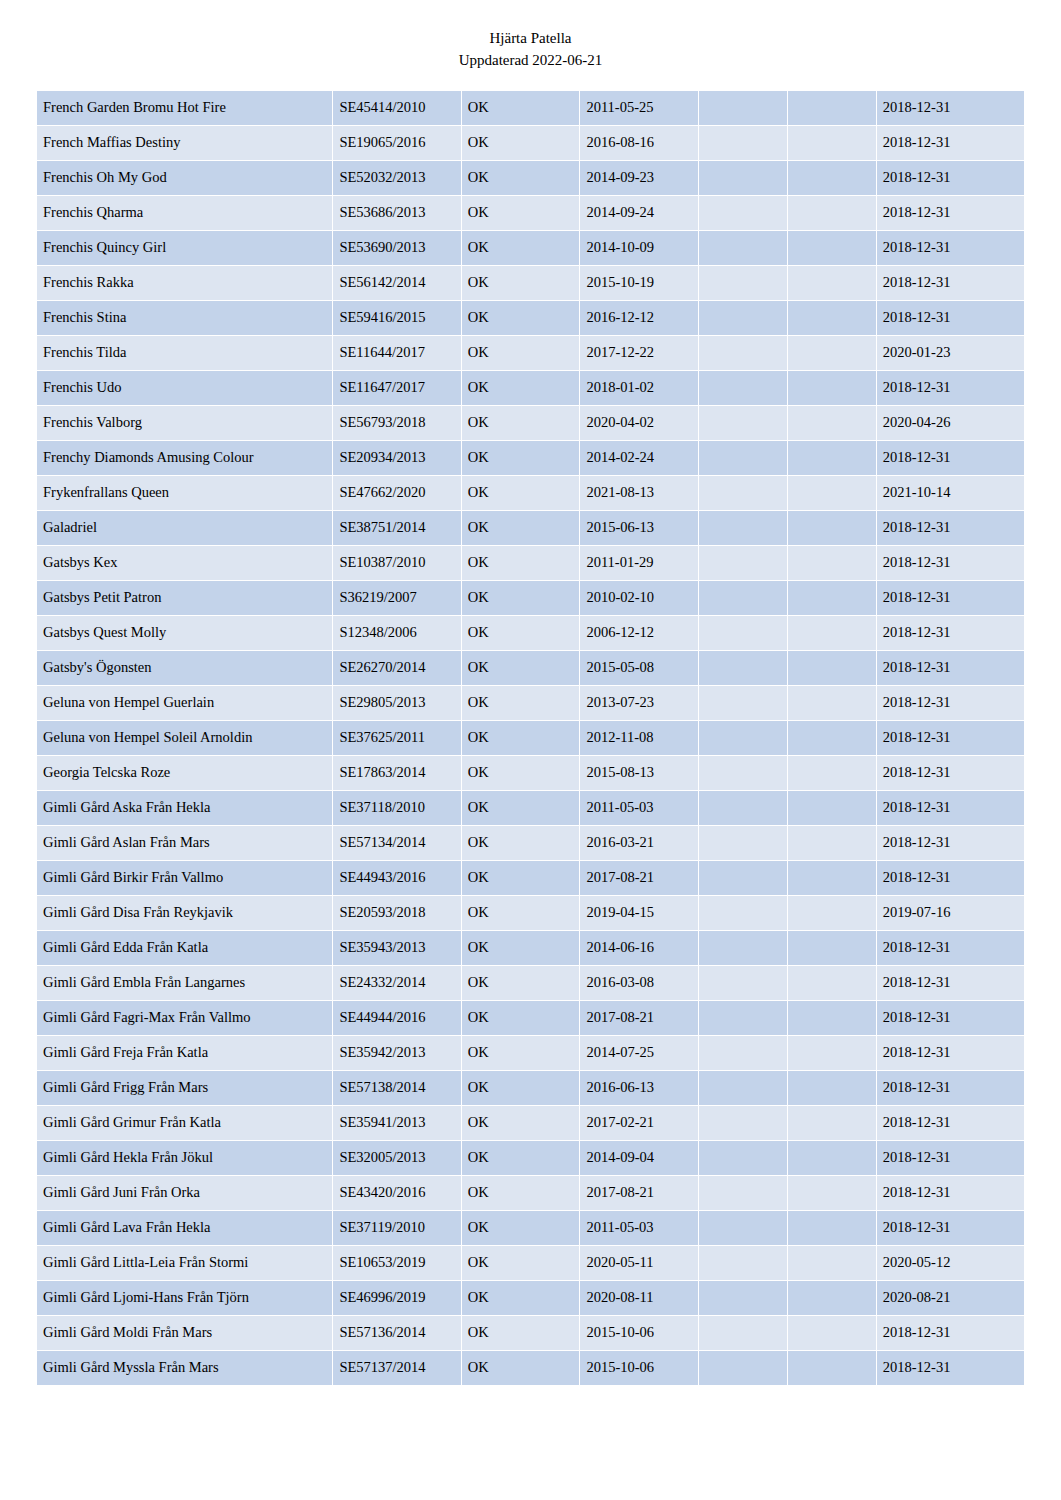Hjärta Patella
Uppdaterad 2022-06-21
| French Garden Bromu Hot Fire | SE45414/2010 | OK | 2011-05-25 | | | 2018-12-31 |
| French Maffias Destiny | SE19065/2016 | OK | 2016-08-16 | | | 2018-12-31 |
| Frenchis Oh My God | SE52032/2013 | OK | 2014-09-23 | | | 2018-12-31 |
| Frenchis Qharma | SE53686/2013 | OK | 2014-09-24 | | | 2018-12-31 |
| Frenchis Quincy Girl | SE53690/2013 | OK | 2014-10-09 | | | 2018-12-31 |
| Frenchis Rakka | SE56142/2014 | OK | 2015-10-19 | | | 2018-12-31 |
| Frenchis Stina | SE59416/2015 | OK | 2016-12-12 | | | 2018-12-31 |
| Frenchis Tilda | SE11644/2017 | OK | 2017-12-22 | | | 2020-01-23 |
| Frenchis Udo | SE11647/2017 | OK | 2018-01-02 | | | 2018-12-31 |
| Frenchis Valborg | SE56793/2018 | OK | 2020-04-02 | | | 2020-04-26 |
| Frenchy Diamonds Amusing Colour | SE20934/2013 | OK | 2014-02-24 | | | 2018-12-31 |
| Frykenfrallans Queen | SE47662/2020 | OK | 2021-08-13 | | | 2021-10-14 |
| Galadriel | SE38751/2014 | OK | 2015-06-13 | | | 2018-12-31 |
| Gatsbys Kex | SE10387/2010 | OK | 2011-01-29 | | | 2018-12-31 |
| Gatsbys Petit Patron | S36219/2007 | OK | 2010-02-10 | | | 2018-12-31 |
| Gatsbys Quest Molly | S12348/2006 | OK | 2006-12-12 | | | 2018-12-31 |
| Gatsby's Ögonsten | SE26270/2014 | OK | 2015-05-08 | | | 2018-12-31 |
| Geluna von Hempel Guerlain | SE29805/2013 | OK | 2013-07-23 | | | 2018-12-31 |
| Geluna von Hempel Soleil Arnoldin | SE37625/2011 | OK | 2012-11-08 | | | 2018-12-31 |
| Georgia Telcska Roze | SE17863/2014 | OK | 2015-08-13 | | | 2018-12-31 |
| Gimli Gård Aska Från Hekla | SE37118/2010 | OK | 2011-05-03 | | | 2018-12-31 |
| Gimli Gård Aslan Från Mars | SE57134/2014 | OK | 2016-03-21 | | | 2018-12-31 |
| Gimli Gård Birkir Från Vallmo | SE44943/2016 | OK | 2017-08-21 | | | 2018-12-31 |
| Gimli Gård Disa Från Reykjavik | SE20593/2018 | OK | 2019-04-15 | | | 2019-07-16 |
| Gimli Gård Edda Från Katla | SE35943/2013 | OK | 2014-06-16 | | | 2018-12-31 |
| Gimli Gård Embla Från Langarnes | SE24332/2014 | OK | 2016-03-08 | | | 2018-12-31 |
| Gimli Gård Fagri-Max Från Vallmo | SE44944/2016 | OK | 2017-08-21 | | | 2018-12-31 |
| Gimli Gård Freja Från Katla | SE35942/2013 | OK | 2014-07-25 | | | 2018-12-31 |
| Gimli Gård Frigg Från Mars | SE57138/2014 | OK | 2016-06-13 | | | 2018-12-31 |
| Gimli Gård Grimur Från Katla | SE35941/2013 | OK | 2017-02-21 | | | 2018-12-31 |
| Gimli Gård Hekla Från Jökul | SE32005/2013 | OK | 2014-09-04 | | | 2018-12-31 |
| Gimli Gård Juni Från Orka | SE43420/2016 | OK | 2017-08-21 | | | 2018-12-31 |
| Gimli Gård Lava Från Hekla | SE37119/2010 | OK | 2011-05-03 | | | 2018-12-31 |
| Gimli Gård Littla-Leia Från Stormi | SE10653/2019 | OK | 2020-05-11 | | | 2020-05-12 |
| Gimli Gård Ljomi-Hans Från Tjörn | SE46996/2019 | OK | 2020-08-11 | | | 2020-08-21 |
| Gimli Gård Moldi Från Mars | SE57136/2014 | OK | 2015-10-06 | | | 2018-12-31 |
| Gimli Gård Myssla Från Mars | SE57137/2014 | OK | 2015-10-06 | | | 2018-12-31 |